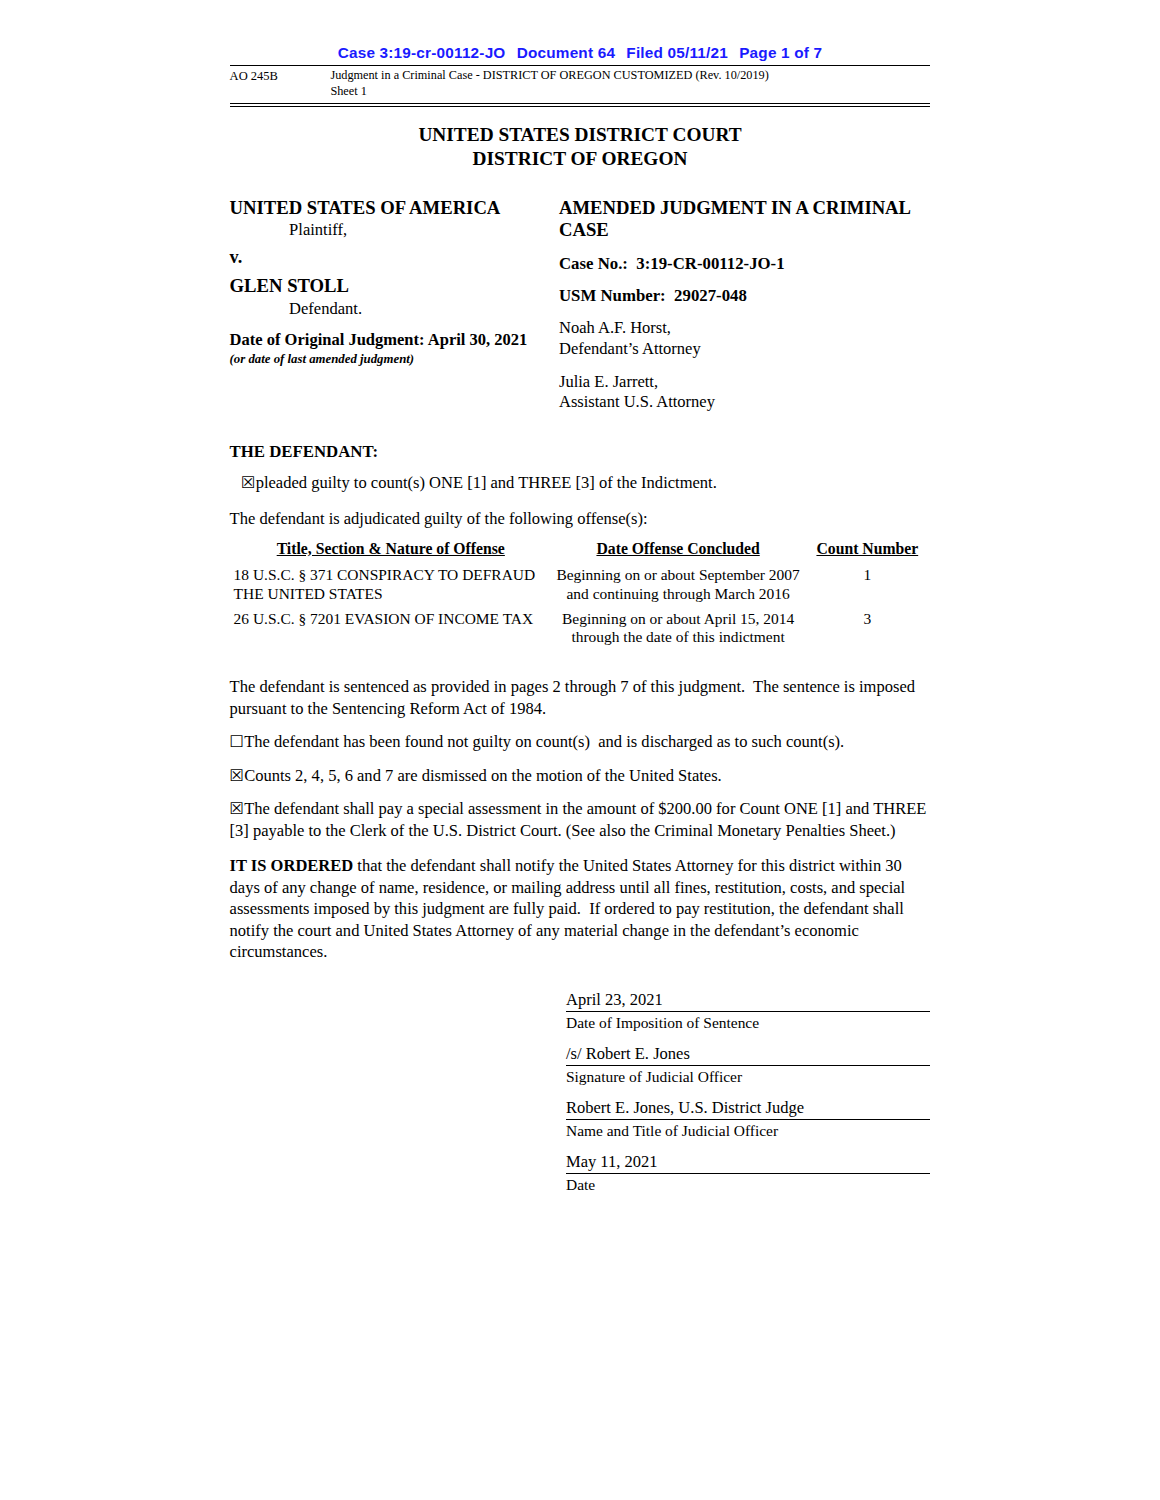Case 3:19-cr-00112-JO Document 64 Filed 05/11/21 Page 1 of 7
AO 245B
Judgment in a Criminal Case - DISTRICT OF OREGON CUSTOMIZED (Rev. 10/2019)
Sheet 1
UNITED STATES DISTRICT COURT
DISTRICT OF OREGON
| UNITED STATES OF AMERICA Plaintiff, v. GLEN STOLL Defendant. Date of Original Judgment: April 30, 2021 (or date of last amended judgment) | AMENDED JUDGMENT IN A CRIMINAL CASE Case No.: 3:19-CR-00112-JO-1 USM Number: 29027-048 Noah A.F. Horst, Defendant’s Attorney Julia E. Jarrett, Assistant U.S. Attorney |
THE DEFENDANT:
☒pleaded guilty to count(s) ONE [1] and THREE [3] of the Indictment.
The defendant is adjudicated guilty of the following offense(s):
| Title, Section & Nature of Offense | Date Offense Concluded | Count Number |
| --- | --- | --- |
| 18 U.S.C. § 371 CONSPIRACY TO DEFRAUD THE UNITED STATES | Beginning on or about September 2007 and continuing through March 2016 | 1 |
| 26 U.S.C. § 7201 EVASION OF INCOME TAX | Beginning on or about April 15, 2014 through the date of this indictment | 3 |
The defendant is sentenced as provided in pages 2 through 7 of this judgment. The sentence is imposed pursuant to the Sentencing Reform Act of 1984.
☐The defendant has been found not guilty on count(s) and is discharged as to such count(s).
☒Counts 2, 4, 5, 6 and 7 are dismissed on the motion of the United States.
☒The defendant shall pay a special assessment in the amount of $200.00 for Count ONE [1] and THREE [3] payable to the Clerk of the U.S. District Court. (See also the Criminal Monetary Penalties Sheet.)
IT IS ORDERED that the defendant shall notify the United States Attorney for this district within 30 days of any change of name, residence, or mailing address until all fines, restitution, costs, and special assessments imposed by this judgment are fully paid. If ordered to pay restitution, the defendant shall notify the court and United States Attorney of any material change in the defendant’s economic circumstances.
April 23, 2021
Date of Imposition of Sentence
/s/ Robert E. Jones
Signature of Judicial Officer
Robert E. Jones, U.S. District Judge
Name and Title of Judicial Officer
May 11, 2021
Date